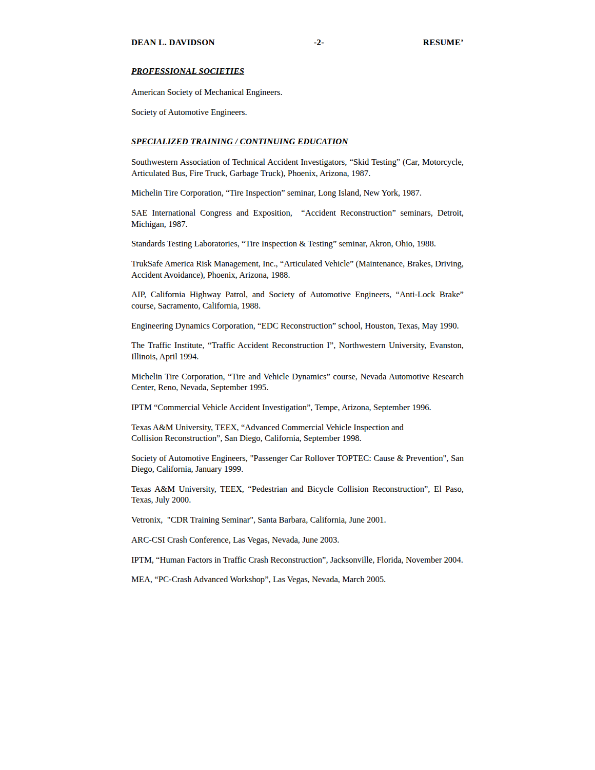Dean L. Davidson -2- Resume’
Professional Societies
American Society of Mechanical Engineers.
Society of Automotive Engineers.
Specialized Training / Continuing Education
Southwestern Association of Technical Accident Investigators, “Skid Testing” (Car, Motorcycle, Articulated Bus, Fire Truck, Garbage Truck), Phoenix, Arizona, 1987.
Michelin Tire Corporation, “Tire Inspection” seminar, Long Island, New York, 1987.
SAE International Congress and Exposition, “Accident Reconstruction” seminars, Detroit, Michigan, 1987.
Standards Testing Laboratories, “Tire Inspection & Testing” seminar, Akron, Ohio, 1988.
TrukSafe America Risk Management, Inc., “Articulated Vehicle” (Maintenance, Brakes, Driving, Accident Avoidance), Phoenix, Arizona, 1988.
AIP, California Highway Patrol, and Society of Automotive Engineers, “Anti-Lock Brake” course, Sacramento, California, 1988.
Engineering Dynamics Corporation, “EDC Reconstruction” school, Houston, Texas, May 1990.
The Traffic Institute, “Traffic Accident Reconstruction I”, Northwestern University, Evanston, Illinois, April 1994.
Michelin Tire Corporation, “Tire and Vehicle Dynamics” course, Nevada Automotive Research Center, Reno, Nevada, September 1995.
IPTM “Commercial Vehicle Accident Investigation”, Tempe, Arizona, September 1996.
Texas A&M University, TEEX, “Advanced Commercial Vehicle Inspection and
Collision Reconstruction”, San Diego, California, September 1998.
Society of Automotive Engineers, "Passenger Car Rollover TOPTEC: Cause & Prevention", San Diego, California, January 1999.
Texas A&M University, TEEX, “Pedestrian and Bicycle Collision Reconstruction”, El Paso, Texas, July 2000.
Vetronix, "CDR Training Seminar", Santa Barbara, California, June 2001.
ARC-CSI Crash Conference, Las Vegas, Nevada, June 2003.
IPTM, “Human Factors in Traffic Crash Reconstruction”, Jacksonville, Florida, November 2004.
MEA, “PC-Crash Advanced Workshop”, Las Vegas, Nevada, March 2005.